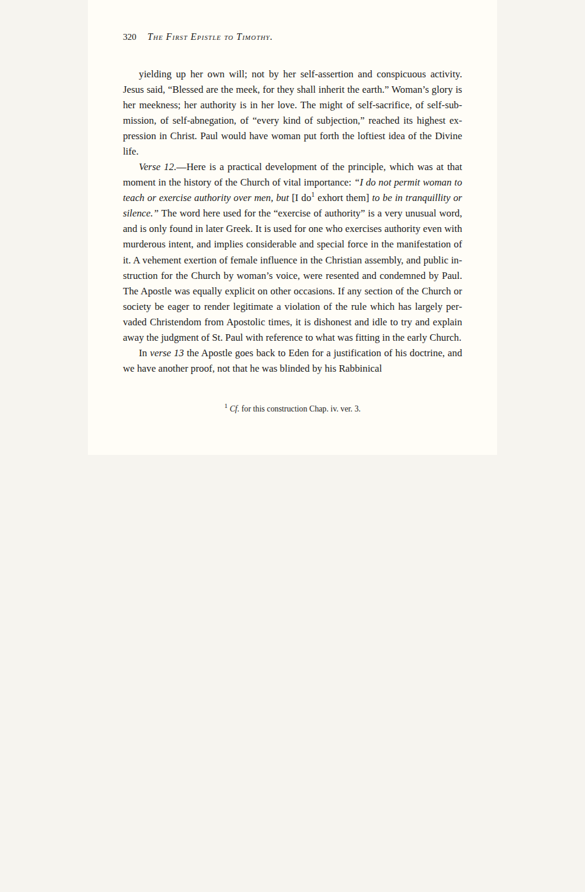320
The First Epistle to Timothy.
yielding up her own will; not by her self-assertion and conspicuous activity. Jesus said, “Blessed are the meek, for they shall inherit the earth.” Woman’s glory is her meekness; her authority is in her love. The might of self-sacrifice, of self-submission, of self-abnegation, of “every kind of subjection,” reached its highest expression in Christ. Paul would have woman put forth the loftiest idea of the Divine life.
Verse 12.—Here is a practical development of the principle, which was at that moment in the history of the Church of vital importance: “I do not permit woman to teach or exercise authority over men, but [I do1 exhort them] to be in tranquillity or silence.” The word here used for the “exercise of authority” is a very unusual word, and is only found in later Greek. It is used for one who exercises authority even with murderous intent, and implies considerable and special force in the manifestation of it. A vehement exertion of female influence in the Christian assembly, and public instruction for the Church by woman’s voice, were resented and condemned by Paul. The Apostle was equally explicit on other occasions. If any section of the Church or society be eager to render legitimate a violation of the rule which has largely pervaded Christendom from Apostolic times, it is dishonest and idle to try and explain away the judgment of St. Paul with reference to what was fitting in the early Church.
In verse 13 the Apostle goes back to Eden for a justification of his doctrine, and we have another proof, not that he was blinded by his Rabbinical
1 Cf. for this construction Chap. iv. ver. 3.